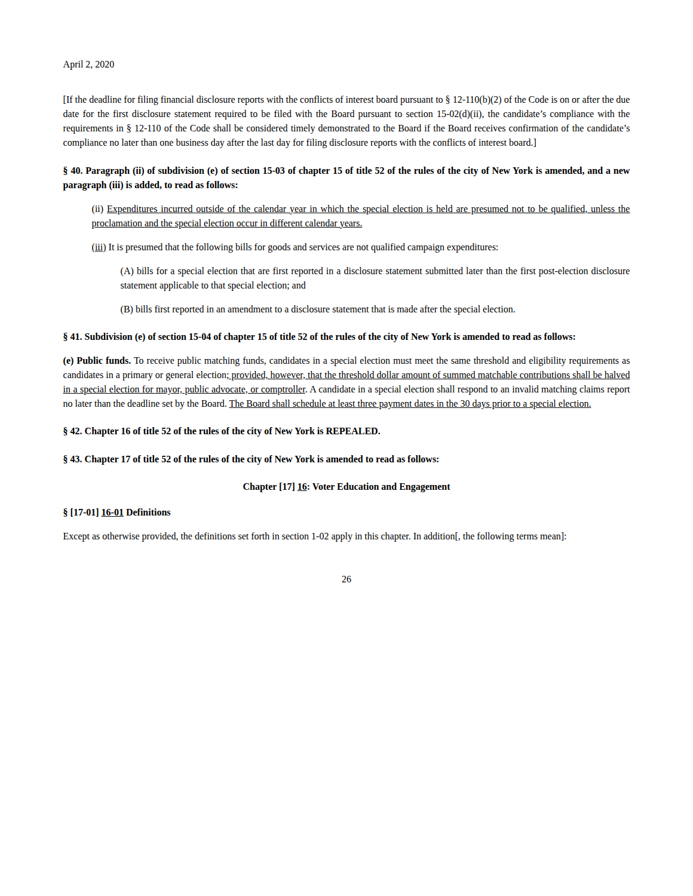April 2, 2020
[If the deadline for filing financial disclosure reports with the conflicts of interest board pursuant to § 12-110(b)(2) of the Code is on or after the due date for the first disclosure statement required to be filed with the Board pursuant to section 15-02(d)(ii), the candidate’s compliance with the requirements in § 12-110 of the Code shall be considered timely demonstrated to the Board if the Board receives confirmation of the candidate’s compliance no later than one business day after the last day for filing disclosure reports with the conflicts of interest board.]
§ 40. Paragraph (ii) of subdivision (e) of section 15-03 of chapter 15 of title 52 of the rules of the city of New York is amended, and a new paragraph (iii) is added, to read as follows:
(ii) Expenditures incurred outside of the calendar year in which the special election is held are presumed not to be qualified, unless the proclamation and the special election occur in different calendar years.
(iii) It is presumed that the following bills for goods and services are not qualified campaign expenditures:
(A) bills for a special election that are first reported in a disclosure statement submitted later than the first post-election disclosure statement applicable to that special election; and
(B) bills first reported in an amendment to a disclosure statement that is made after the special election.
§ 41. Subdivision (e) of section 15-04 of chapter 15 of title 52 of the rules of the city of New York is amended to read as follows:
(e) Public funds. To receive public matching funds, candidates in a special election must meet the same threshold and eligibility requirements as candidates in a primary or general election; provided, however, that the threshold dollar amount of summed matchable contributions shall be halved in a special election for mayor, public advocate, or comptroller. A candidate in a special election shall respond to an invalid matching claims report no later than the deadline set by the Board. The Board shall schedule at least three payment dates in the 30 days prior to a special election.
§ 42. Chapter 16 of title 52 of the rules of the city of New York is REPEALED.
§ 43. Chapter 17 of title 52 of the rules of the city of New York is amended to read as follows:
Chapter [17] 16: Voter Education and Engagement
§ [17-01] 16-01 Definitions
Except as otherwise provided, the definitions set forth in section 1-02 apply in this chapter. In addition[, the following terms mean]:
26